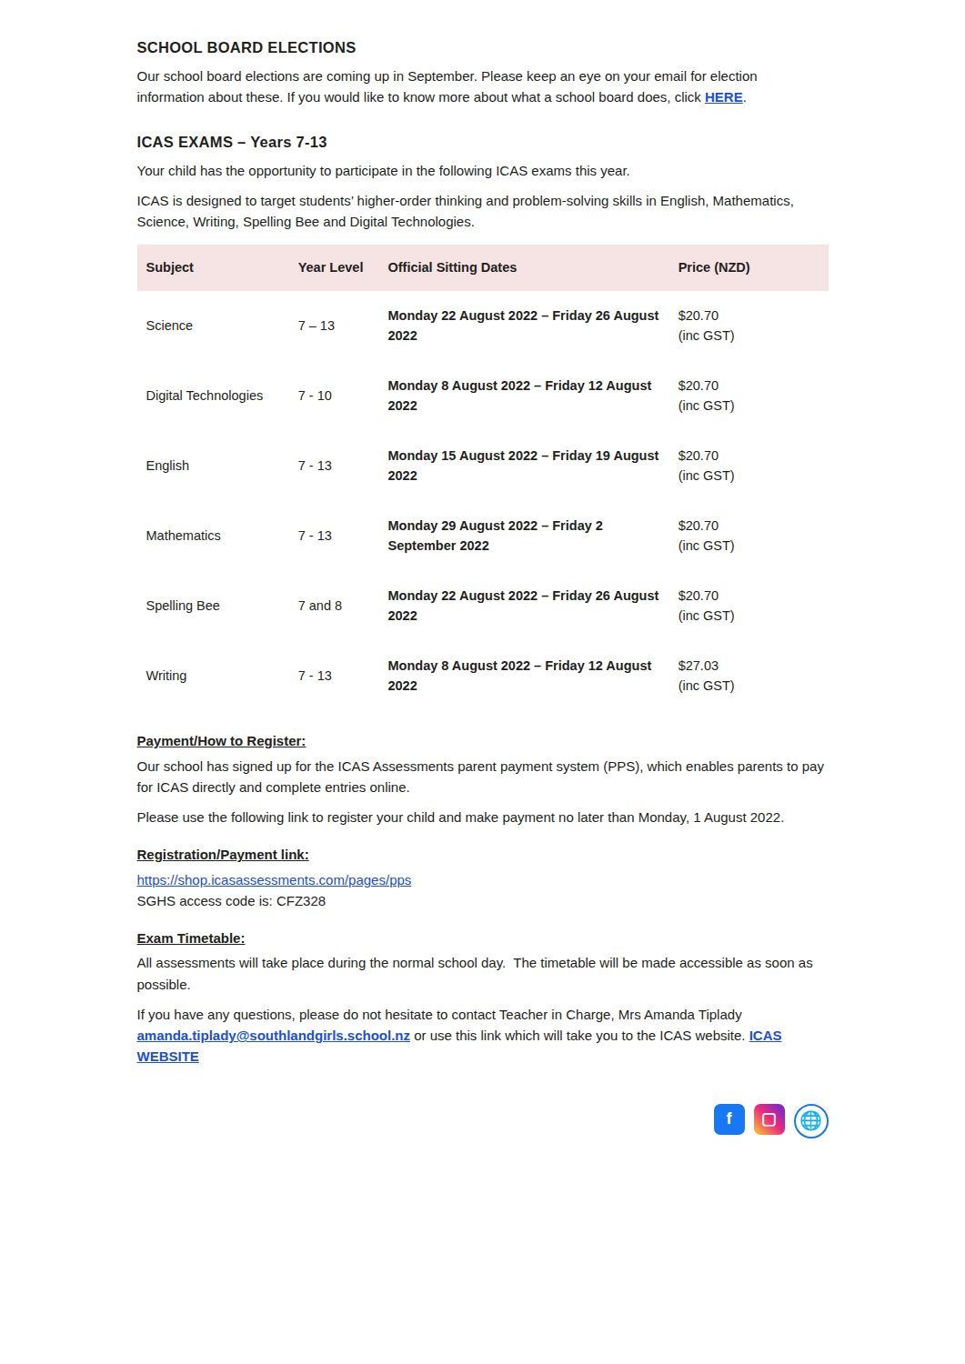SCHOOL BOARD ELECTIONS
Our school board elections are coming up in September. Please keep an eye on your email for election information about these. If you would like to know more about what a school board does, click HERE.
ICAS EXAMS – Years 7-13
Your child has the opportunity to participate in the following ICAS exams this year.
ICAS is designed to target students’ higher-order thinking and problem-solving skills in English, Mathematics, Science, Writing, Spelling Bee and Digital Technologies.
| Subject | Year Level | Official Sitting Dates | Price (NZD) |
| --- | --- | --- | --- |
| Science | 7 – 13 | Monday 22 August 2022 – Friday 26 August 2022 | $20.70 (inc GST) |
| Digital Technologies | 7 - 10 | Monday 8 August 2022 – Friday 12 August 2022 | $20.70 (inc GST) |
| English | 7 - 13 | Monday 15 August 2022 – Friday 19 August 2022 | $20.70 (inc GST) |
| Mathematics | 7 - 13 | Monday 29 August 2022 – Friday 2 September 2022 | $20.70 (inc GST) |
| Spelling Bee | 7 and 8 | Monday 22 August 2022 – Friday 26 August 2022 | $20.70 (inc GST) |
| Writing | 7 - 13 | Monday 8 August 2022 – Friday 12 August 2022 | $27.03 (inc GST) |
Payment/How to Register:
Our school has signed up for the ICAS Assessments parent payment system (PPS), which enables parents to pay for ICAS directly and complete entries online.
Please use the following link to register your child and make payment no later than Monday, 1 August 2022.
Registration/Payment link:
https://shop.icasassessments.com/pages/pps
SGHS access code is: CFZ328
Exam Timetable:
All assessments will take place during the normal school day. The timetable will be made accessible as soon as possible.
If you have any questions, please do not hesitate to contact Teacher in Charge, Mrs Amanda Tiplady amanda.tiplady@southlandgirls.school.nz or use this link which will take you to the ICAS website. ICAS WEBSITE
f ▢ 🌐